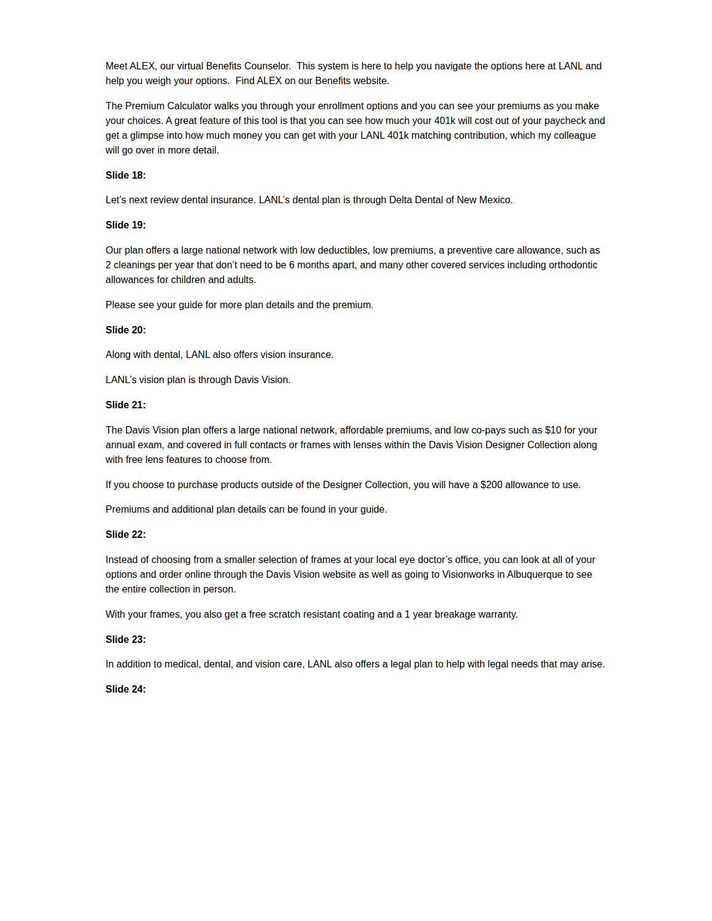Meet ALEX, our virtual Benefits Counselor. This system is here to help you navigate the options here at LANL and help you weigh your options. Find ALEX on our Benefits website.
The Premium Calculator walks you through your enrollment options and you can see your premiums as you make your choices. A great feature of this tool is that you can see how much your 401k will cost out of your paycheck and get a glimpse into how much money you can get with your LANL 401k matching contribution, which my colleague will go over in more detail.
Slide 18:
Let’s next review dental insurance. LANL’s dental plan is through Delta Dental of New Mexico.
Slide 19:
Our plan offers a large national network with low deductibles, low premiums, a preventive care allowance, such as 2 cleanings per year that don’t need to be 6 months apart, and many other covered services including orthodontic allowances for children and adults.
Please see your guide for more plan details and the premium.
Slide 20:
Along with dental, LANL also offers vision insurance.
LANL’s vision plan is through Davis Vision.
Slide 21:
The Davis Vision plan offers a large national network, affordable premiums, and low co-pays such as $10 for your annual exam, and covered in full contacts or frames with lenses within the Davis Vision Designer Collection along with free lens features to choose from.
If you choose to purchase products outside of the Designer Collection, you will have a $200 allowance to use.
Premiums and additional plan details can be found in your guide.
Slide 22:
Instead of choosing from a smaller selection of frames at your local eye doctor’s office, you can look at all of your options and order online through the Davis Vision website as well as going to Visionworks in Albuquerque to see the entire collection in person.
With your frames, you also get a free scratch resistant coating and a 1 year breakage warranty.
Slide 23:
In addition to medical, dental, and vision care, LANL also offers a legal plan to help with legal needs that may arise.
Slide 24: